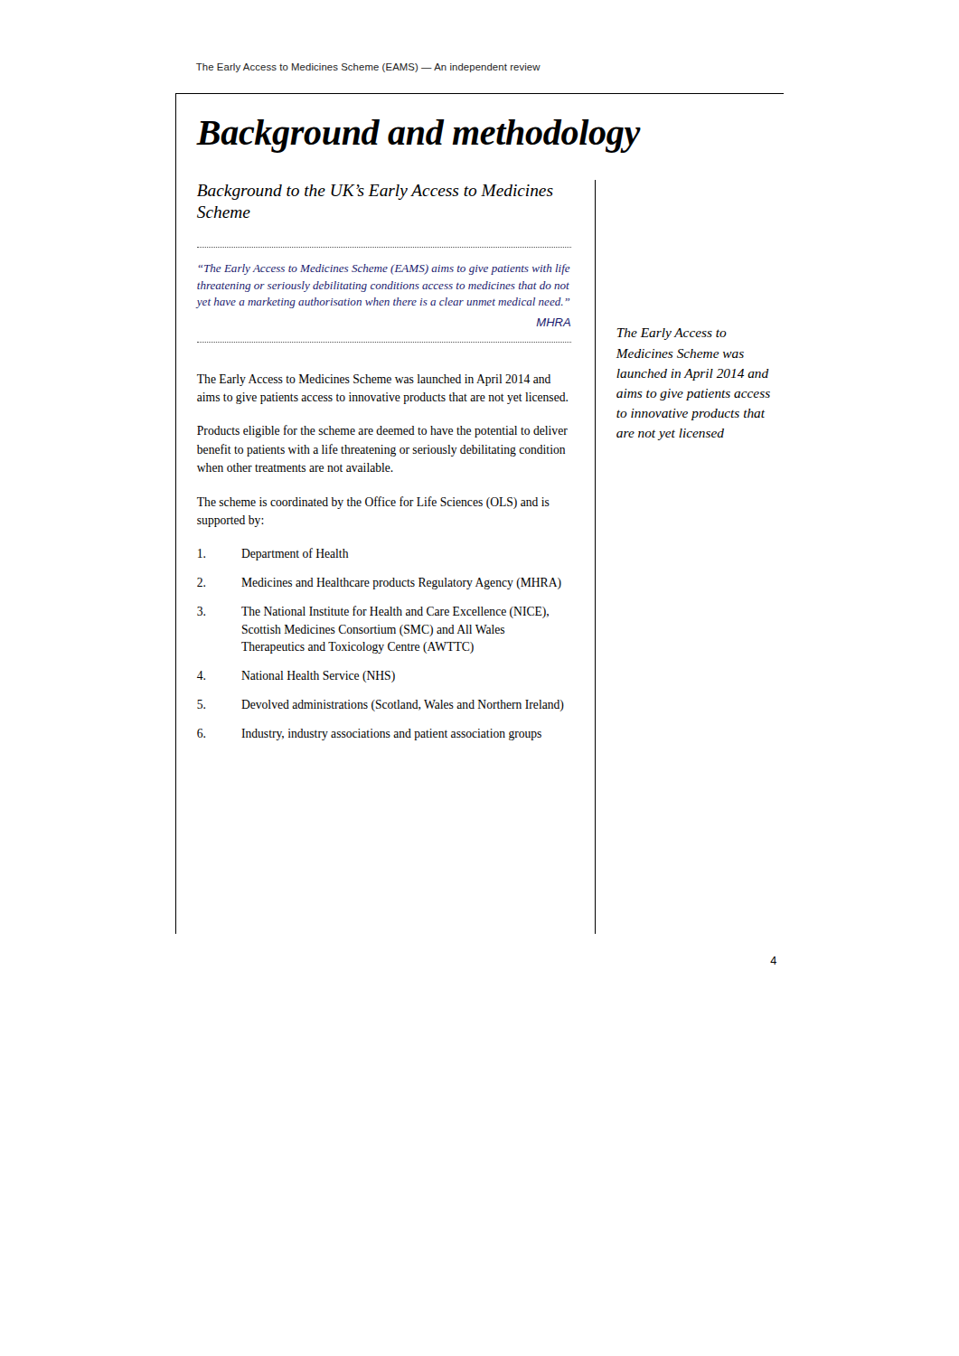The Early Access to Medicines Scheme (EAMS) — An independent review
Background and methodology
Background to the UK’s Early Access to Medicines Scheme
“The Early Access to Medicines Scheme (EAMS) aims to give patients with life threatening or seriously debilitating conditions access to medicines that do not yet have a marketing authorisation when there is a clear unmet medical need.”
MHRA
The Early Access to Medicines Scheme was launched in April 2014 and aims to give patients access to innovative products that are not yet licensed.
Products eligible for the scheme are deemed to have the potential to deliver benefit to patients with a life threatening or seriously debilitating condition when other treatments are not available.
The scheme is coordinated by the Office for Life Sciences (OLS) and is supported by:
Department of Health
Medicines and Healthcare products Regulatory Agency (MHRA)
The National Institute for Health and Care Excellence (NICE), Scottish Medicines Consortium (SMC) and All Wales Therapeutics and Toxicology Centre (AWTTC)
National Health Service (NHS)
Devolved administrations (Scotland, Wales and Northern Ireland)
Industry, industry associations and patient association groups
The Early Access to Medicines Scheme was launched in April 2014 and aims to give patients access to innovative products that are not yet licensed
4